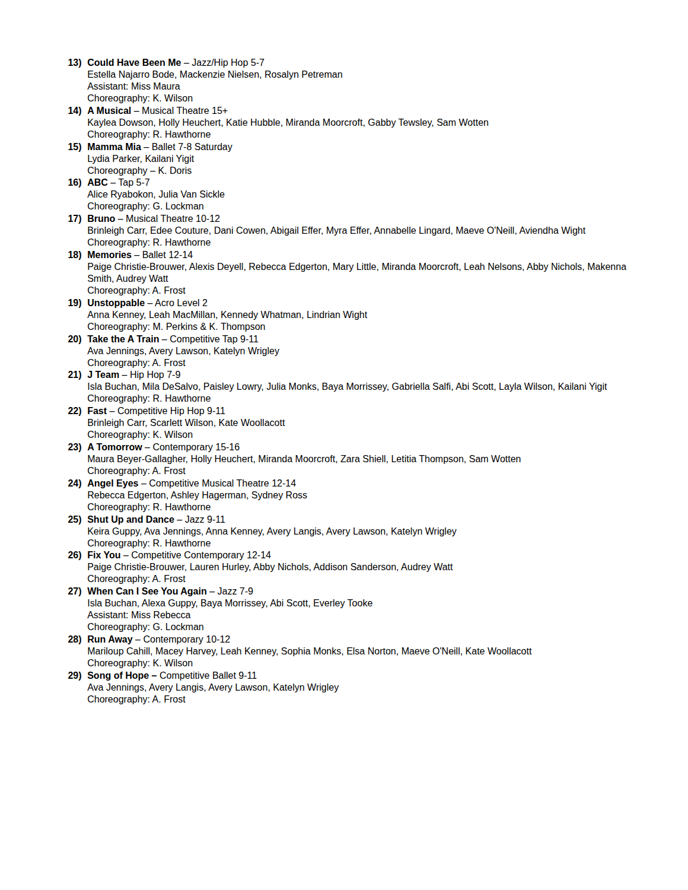Could Have Been Me – Jazz/Hip Hop 5-7 Estella Najarro Bode, Mackenzie Nielsen, Rosalyn Petreman Assistant: Miss Maura Choreography: K. Wilson
A Musical – Musical Theatre 15+ Kaylea Dowson, Holly Heuchert, Katie Hubble, Miranda Moorcroft, Gabby Tewsley, Sam Wotten Choreography: R. Hawthorne
Mamma Mia – Ballet 7-8 Saturday Lydia Parker, Kailani Yigit Choreography – K. Doris
ABC – Tap 5-7 Alice Ryabokon, Julia Van Sickle Choreography: G. Lockman
Bruno – Musical Theatre 10-12 Brinleigh Carr, Edee Couture, Dani Cowen, Abigail Effer, Myra Effer, Annabelle Lingard, Maeve O'Neill, Aviendha Wight Choreography: R. Hawthorne
Memories – Ballet 12-14 Paige Christie-Brouwer, Alexis Deyell, Rebecca Edgerton, Mary Little, Miranda Moorcroft, Leah Nelsons, Abby Nichols, Makenna Smith, Audrey Watt Choreography: A. Frost
Unstoppable – Acro Level 2 Anna Kenney, Leah MacMillan, Kennedy Whatman, Lindrian Wight Choreography: M. Perkins & K. Thompson
Take the A Train – Competitive Tap 9-11 Ava Jennings, Avery Lawson, Katelyn Wrigley Choreography: A. Frost
J Team – Hip Hop 7-9 Isla Buchan, Mila DeSalvo, Paisley Lowry, Julia Monks, Baya Morrissey, Gabriella Salfi, Abi Scott, Layla Wilson, Kailani Yigit Choreography: R. Hawthorne
Fast – Competitive Hip Hop 9-11 Brinleigh Carr, Scarlett Wilson, Kate Woollacott Choreography: K. Wilson
A Tomorrow – Contemporary 15-16 Maura Beyer-Gallagher, Holly Heuchert, Miranda Moorcroft, Zara Shiell, Letitia Thompson, Sam Wotten Choreography: A. Frost
Angel Eyes – Competitive Musical Theatre 12-14 Rebecca Edgerton, Ashley Hagerman, Sydney Ross Choreography: R. Hawthorne
Shut Up and Dance – Jazz 9-11 Keira Guppy, Ava Jennings, Anna Kenney, Avery Langis, Avery Lawson, Katelyn Wrigley Choreography: R. Hawthorne
Fix You – Competitive Contemporary 12-14 Paige Christie-Brouwer, Lauren Hurley, Abby Nichols, Addison Sanderson, Audrey Watt Choreography: A. Frost
When Can I See You Again – Jazz 7-9 Isla Buchan, Alexa Guppy, Baya Morrissey, Abi Scott, Everley Tooke Assistant: Miss Rebecca Choreography: G. Lockman
Run Away – Contemporary 10-12 Mariloup Cahill, Macey Harvey, Leah Kenney, Sophia Monks, Elsa Norton, Maeve O'Neill, Kate Woollacott Choreography: K. Wilson
Song of Hope – Competitive Ballet 9-11 Ava Jennings, Avery Langis, Avery Lawson, Katelyn Wrigley Choreography: A. Frost